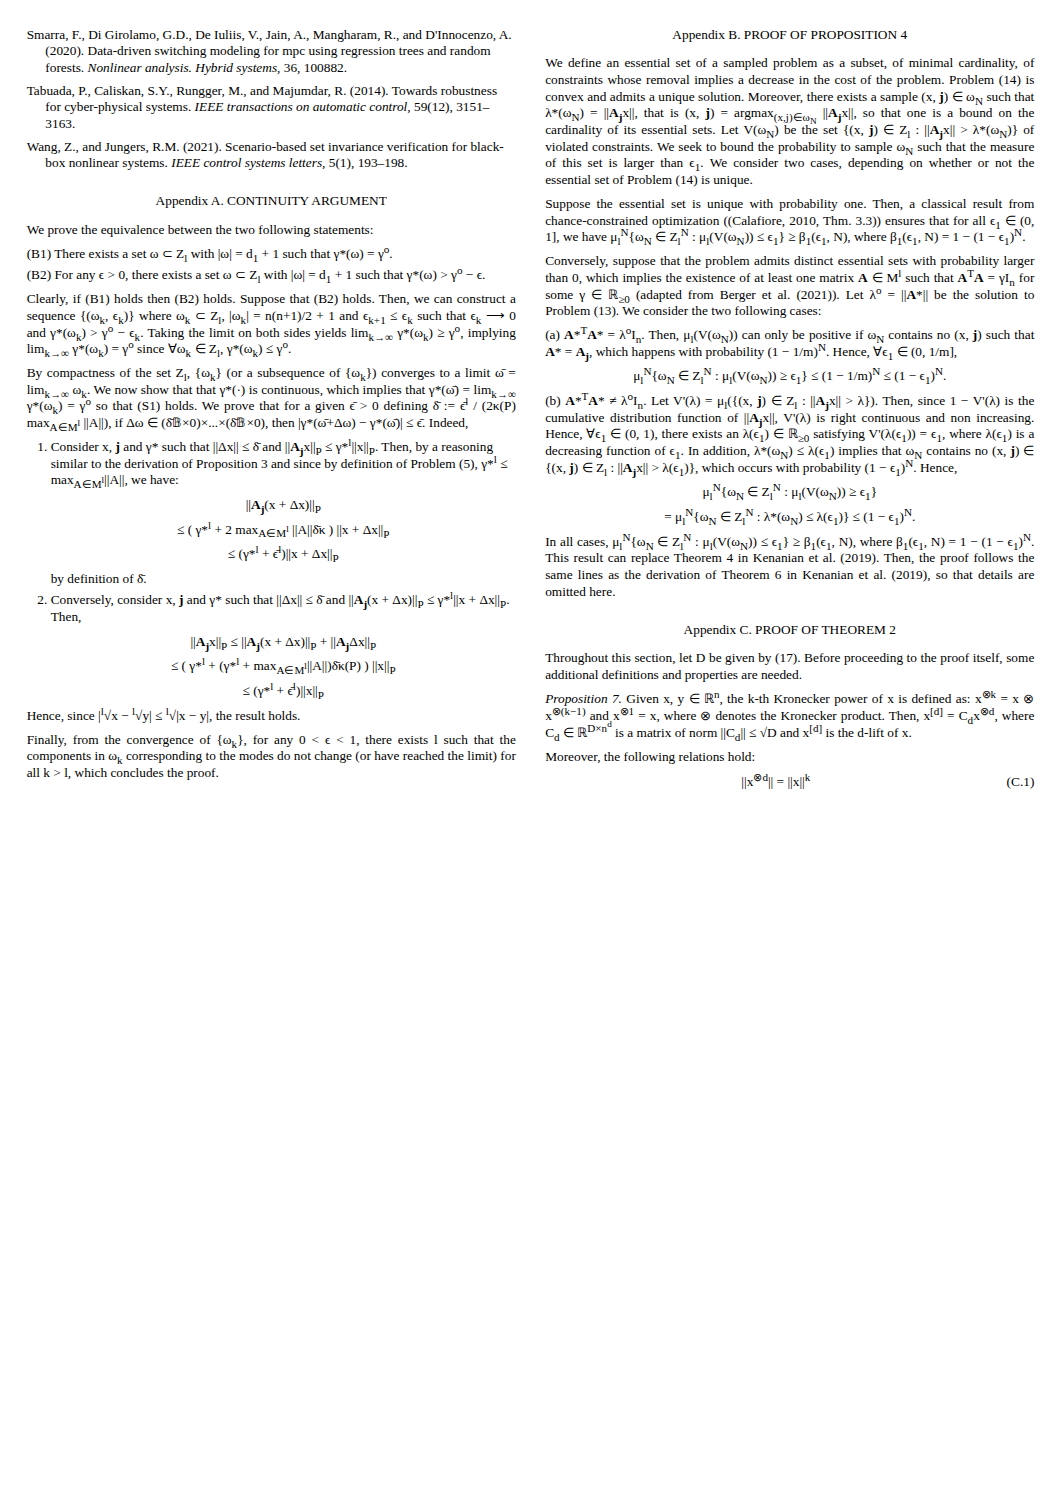Smarra, F., Di Girolamo, G.D., De Iuliis, V., Jain, A., Mangharam, R., and D'Innocenzo, A. (2020). Data-driven switching modeling for mpc using regression trees and random forests. Nonlinear analysis. Hybrid systems, 36, 100882.
Tabuada, P., Caliskan, S.Y., Rungger, M., and Majumdar, R. (2014). Towards robustness for cyber-physical systems. IEEE transactions on automatic control, 59(12), 3151–3163.
Wang, Z., and Jungers, R.M. (2021). Scenario-based set invariance verification for black-box nonlinear systems. IEEE control systems letters, 5(1), 193–198.
Appendix A. CONTINUITY ARGUMENT
We prove the equivalence between the two following statements:
(B1) There exists a set ω ⊂ Zl with |ω| = d1 + 1 such that γ*(ω) = γo.
(B2) For any ϵ > 0, there exists a set ω ⊂ Zl with |ω| = d1 + 1 such that γ*(ω) > γo − ϵ.
Clearly, if (B1) holds then (B2) holds. Suppose that (B2) holds. Then, we can construct a sequence {(ωk, ϵk)} where ωk ⊂ Zl, |ωk| = n(n+1)/2 + 1 and ϵk+1 ≤ ϵk such that ϵk ⟶ 0 and γ*(ωk) > γo − ϵk. Taking the limit on both sides yields limk→∞ γ*(ωk) ≥ γo, implying limk→∞ γ*(ωk) = γo since ∀ωk ∈ Zl, γ*(ωk) ≤ γo.
By compactness of the set Zl, {ωk} (or a subsequence of {ωk}) converges to a limit ω̄ = limk→∞ ωk. We now show that that γ*(·) is continuous, which implies that γ*(ω̄) = limk→∞ γ*(ωk) = γo so that (S1) holds. We prove that for a given ϵ̄ > 0 defining δ̄ := ϵ̄l / (2κ(P) maxA∈Ml ||A||), if Δω ∈ (δ̄𝔹×0)×...×(δ̄𝔹×0), then |γ*(ω̄+Δω) − γ*(ω̄)| ≤ ϵ̄. Indeed,
Consider x, j and γ* such that ||Δx|| ≤ δ̄ and ||Ajx||P ≤ γ*l||x||P. Then, by a reasoning similar to the derivation of Proposition 3 and since by definition of Problem (5), γ*l ≤ maxA∈Ml||A||, we have:
||Aj(x + Δx)||P
≤ ( γ*l + 2 maxA∈Ml ||A||δ̄κ ) ||x + Δx||P
≤ (γ*l + ϵ̄l)||x + Δx||P
by definition of δ̄.
Conversely, consider x, j and γ* such that ||Δx|| ≤ δ̄ and ||Aj(x + Δx)||P ≤ γ*l||x + Δx||P. Then,
||Ajx||P ≤ ||Aj(x + Δx)||P + ||Aj Δx||P
≤ ( γ*l + (γ*l + maxA∈Ml||A||)δ̄κ(P) ) ||x||P
≤ (γ*l + ϵ̄l)||x||P
Hence, since |l√x − l√y| ≤ l√|x − y|, the result holds.
Finally, from the convergence of {ωk}, for any 0 < ϵ < 1, there exists l such that the components in ωk corresponding to the modes do not change (or have reached the limit) for all k > l, which concludes the proof.
Appendix B. PROOF OF PROPOSITION 4
We define an essential set of a sampled problem as a subset, of minimal cardinality, of constraints whose removal implies a decrease in the cost of the problem. Problem (14) is convex and admits a unique solution. Moreover, there exists a sample (x, j) ∈ ωN such that λ*(ωN) = ||Ajx||, that is (x, j) = argmax(x,j)∈ωN ||Ajx||, so that one is a bound on the cardinality of its essential sets. Let V(ωN) be the set {(x, j) ∈ Zl : ||Ajx|| > λ*(ωN)} of violated constraints. We seek to bound the probability to sample ωN such that the measure of this set is larger than ϵ1. We consider two cases, depending on whether or not the essential set of Problem (14) is unique.
Suppose the essential set is unique with probability one. Then, a classical result from chance-constrained optimization ((Calafiore, 2010, Thm. 3.3)) ensures that for all ϵ1 ∈ (0, 1], we have μlN{ωN ∈ ZlN : μl(V(ωN)) ≤ ϵ1} ≥ β1(ϵ1, N), where β1(ϵ1, N) = 1 − (1 − ϵ1)N.
Conversely, suppose that the problem admits distinct essential sets with probability larger than 0, which implies the existence of at least one matrix A ∈ Ml such that ATA = γIn for some γ ∈ ℝ≥0 (adapted from Berger et al. (2021)). Let λo = ||A*|| be the solution to Problem (13). We consider the two following cases:
(a) A*TA* = λoIn. Then, μl(V(ωN)) can only be positive if ωN contains no (x, j) such that A* = Aj, which happens with probability (1 − 1/m)N. Hence, ∀ϵ1 ∈ (0, 1/m],
μlN{ωN ∈ ZlN : μl(V(ωN)) ≥ ϵ1} ≤ (1 − 1/m)N ≤ (1 − ϵ1)N.
(b) A*TA* ≠ λoIn. Let V'(λ) = μl({(x, j) ∈ Zl : ||Ajx|| > λ}). Then, since 1 − V'(λ) is the cumulative distribution function of ||Ajx||, V'(λ) is right continuous and non increasing. Hence, ∀ϵ1 ∈ (0, 1), there exists an λ(ϵ1) ∈ ℝ≥0 satisfying V'(λ(ϵ1)) = ϵ1, where λ(ϵ1) is a decreasing function of ϵ1. In addition, λ*(ωN) ≤ λ(ϵ1) implies that ωN contains no (x, j) ∈ {(x, j) ∈ Zl : ||Ajx|| > λ(ϵ1)}, which occurs with probability (1 − ϵ1)N. Hence,
μlN{ωN ∈ ZlN : μl(V(ωN)) ≥ ϵ1}
= μlN{ωN ∈ ZlN : λ*(ωN) ≤ λ(ϵ1)} ≤ (1 − ϵ1)N.
In all cases, μlN{ωN ∈ ZlN : μl(V(ωN)) ≤ ϵ1} ≥ β1(ϵ1, N), where β1(ϵ1, N) = 1 − (1 − ϵ1)N. This result can replace Theorem 4 in Kenanian et al. (2019). Then, the proof follows the same lines as the derivation of Theorem 6 in Kenanian et al. (2019), so that details are omitted here.
Appendix C. PROOF OF THEOREM 2
Throughout this section, let D be given by (17). Before proceeding to the proof itself, some additional definitions and properties are needed.
Proposition 7. Given x, y ∈ ℝn, the k-th Kronecker power of x is defined as: x⊗k = x ⊗ x⊗(k−1) and x⊗1 = x, where ⊗ denotes the Kronecker product. Then, x[d] = Cdx⊗d, where Cd ∈ ℝD×nd is a matrix of norm ||Cd|| ≤ √D and x[d] is the d-lift of x.
Moreover, the following relations hold:
||x⊗d|| = ||x||k (C.1)